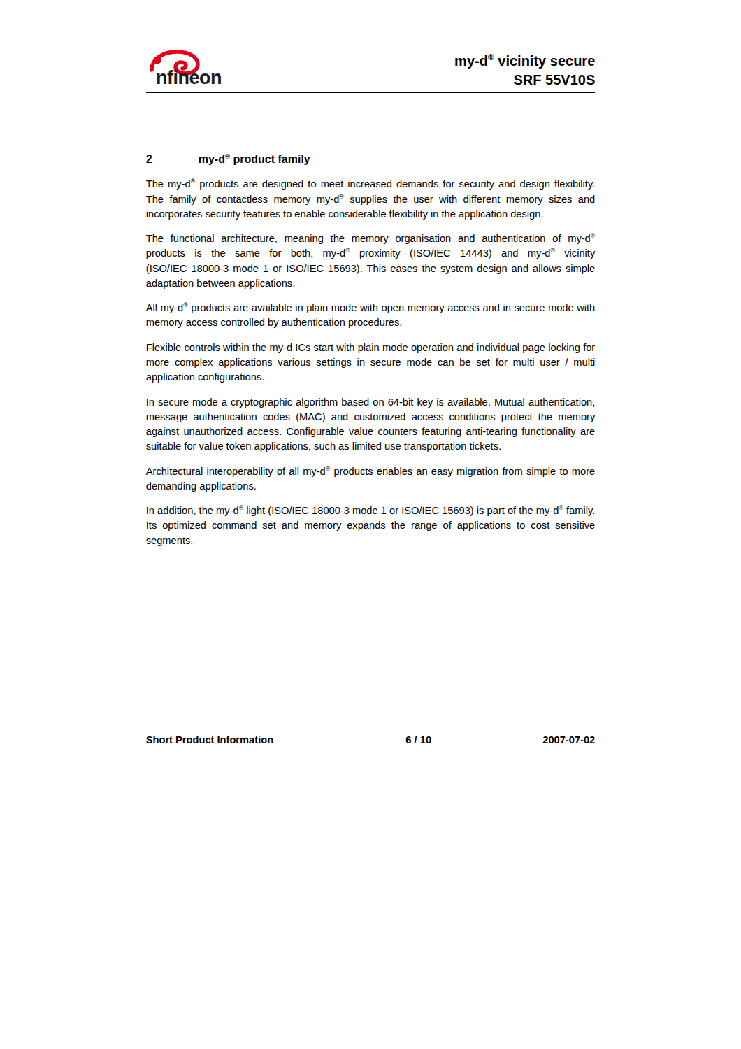nfineon
my-d® vicinity secure
SRF 55V10S
2 my-d® product family
The my-d® products are designed to meet increased demands for security and design flexibility. The family of contactless memory my-d® supplies the user with different memory sizes and incorporates security features to enable considerable flexibility in the application design.
The functional architecture, meaning the memory organisation and authentication of my-d® products is the same for both, my-d® proximity (ISO/IEC 14443) and my-d® vicinity (ISO/IEC 18000-3 mode 1 or ISO/IEC 15693). This eases the system design and allows simple adaptation between applications.
All my-d® products are available in plain mode with open memory access and in secure mode with memory access controlled by authentication procedures.
Flexible controls within the my-d ICs start with plain mode operation and individual page locking for more complex applications various settings in secure mode can be set for multi user / multi application configurations.
In secure mode a cryptographic algorithm based on 64-bit key is available. Mutual authentication, message authentication codes (MAC) and customized access conditions protect the memory against unauthorized access. Configurable value counters featuring anti-tearing functionality are suitable for value token applications, such as limited use transportation tickets.
Architectural interoperability of all my-d® products enables an easy migration from simple to more demanding applications.
In addition, the my-d® light (ISO/IEC 18000-3 mode 1 or ISO/IEC 15693) is part of the my-d® family. Its optimized command set and memory expands the range of applications to cost sensitive segments.
Short Product Information
6 / 10
2007-07-02